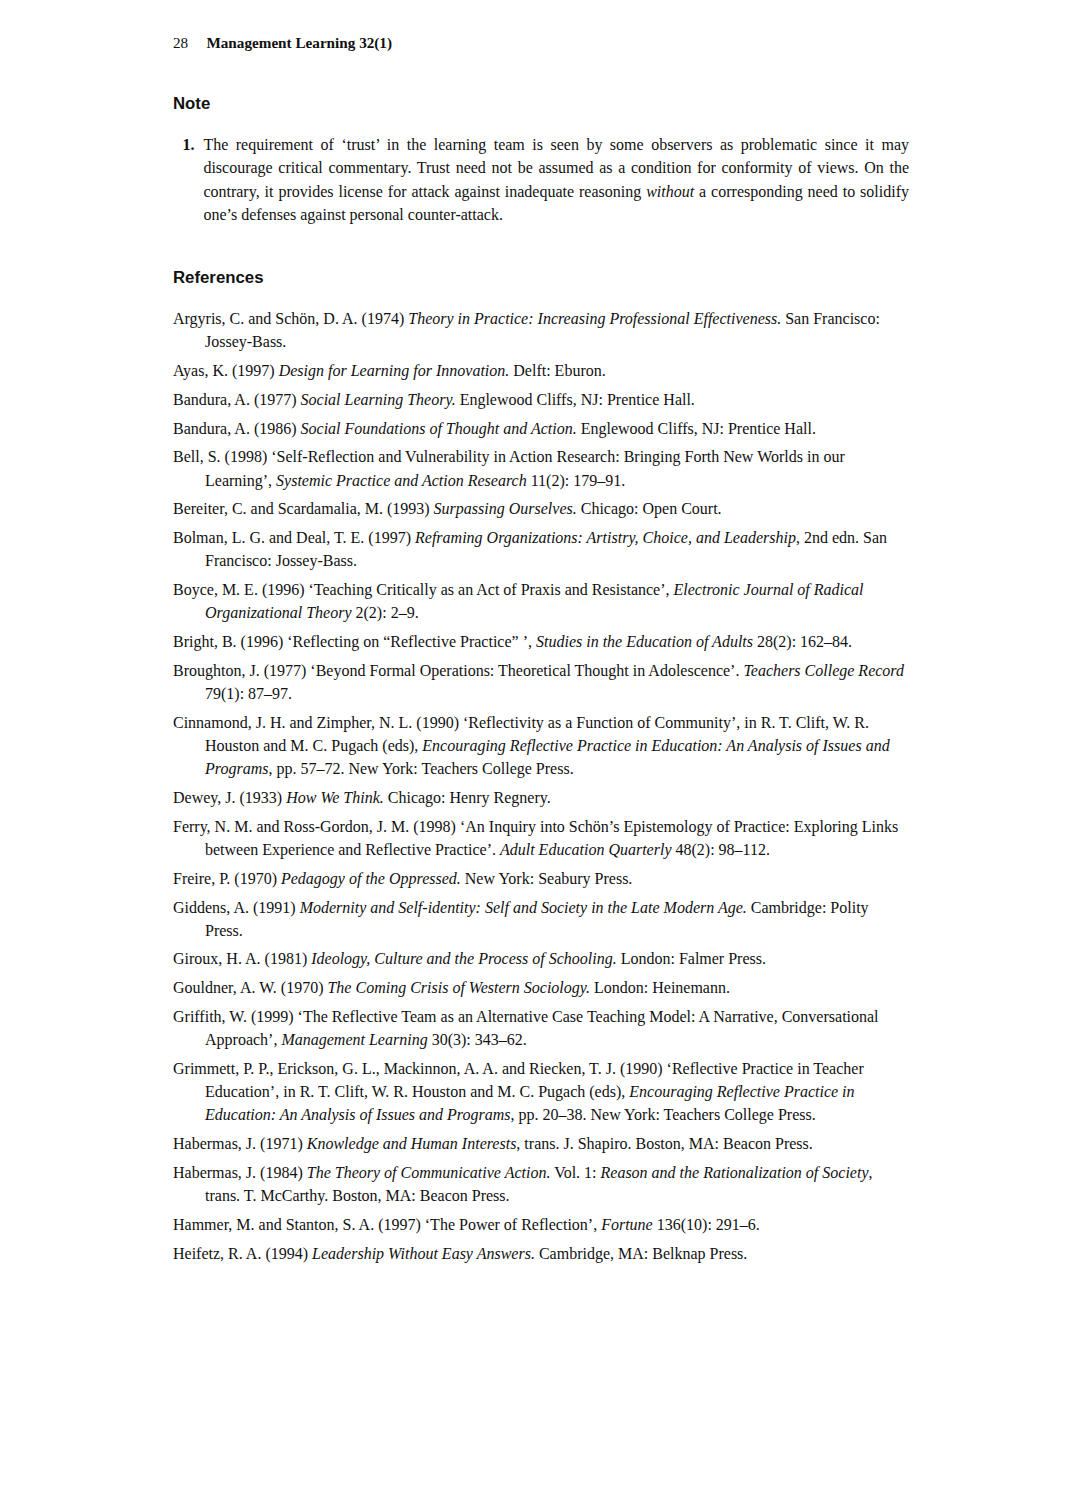28 Management Learning 32(1)
Note
The requirement of ‘trust’ in the learning team is seen by some observers as problematic since it may discourage critical commentary. Trust need not be assumed as a condition for conformity of views. On the contrary, it provides license for attack against inadequate reasoning without a corresponding need to solidify one’s defenses against personal counter-attack.
References
Argyris, C. and Schön, D. A. (1974) Theory in Practice: Increasing Professional Effectiveness. San Francisco: Jossey-Bass.
Ayas, K. (1997) Design for Learning for Innovation. Delft: Eburon.
Bandura, A. (1977) Social Learning Theory. Englewood Cliffs, NJ: Prentice Hall.
Bandura, A. (1986) Social Foundations of Thought and Action. Englewood Cliffs, NJ: Prentice Hall.
Bell, S. (1998) ‘Self-Reflection and Vulnerability in Action Research: Bringing Forth New Worlds in our Learning’, Systemic Practice and Action Research 11(2): 179–91.
Bereiter, C. and Scardamalia, M. (1993) Surpassing Ourselves. Chicago: Open Court.
Bolman, L. G. and Deal, T. E. (1997) Reframing Organizations: Artistry, Choice, and Leadership, 2nd edn. San Francisco: Jossey-Bass.
Boyce, M. E. (1996) ‘Teaching Critically as an Act of Praxis and Resistance’, Electronic Journal of Radical Organizational Theory 2(2): 2–9.
Bright, B. (1996) ‘Reflecting on “Reflective Practice” ’, Studies in the Education of Adults 28(2): 162–84.
Broughton, J. (1977) ‘Beyond Formal Operations: Theoretical Thought in Adolescence’. Teachers College Record 79(1): 87–97.
Cinnamond, J. H. and Zimpher, N. L. (1990) ‘Reflectivity as a Function of Community’, in R. T. Clift, W. R. Houston and M. C. Pugach (eds), Encouraging Reflective Practice in Education: An Analysis of Issues and Programs, pp. 57–72. New York: Teachers College Press.
Dewey, J. (1933) How We Think. Chicago: Henry Regnery.
Ferry, N. M. and Ross-Gordon, J. M. (1998) ‘An Inquiry into Schön’s Epistemology of Practice: Exploring Links between Experience and Reflective Practice’. Adult Education Quarterly 48(2): 98–112.
Freire, P. (1970) Pedagogy of the Oppressed. New York: Seabury Press.
Giddens, A. (1991) Modernity and Self-identity: Self and Society in the Late Modern Age. Cambridge: Polity Press.
Giroux, H. A. (1981) Ideology, Culture and the Process of Schooling. London: Falmer Press.
Gouldner, A. W. (1970) The Coming Crisis of Western Sociology. London: Heinemann.
Griffith, W. (1999) ‘The Reflective Team as an Alternative Case Teaching Model: A Narrative, Conversational Approach’, Management Learning 30(3): 343–62.
Grimmett, P. P., Erickson, G. L., Mackinnon, A. A. and Riecken, T. J. (1990) ‘Reflective Practice in Teacher Education’, in R. T. Clift, W. R. Houston and M. C. Pugach (eds), Encouraging Reflective Practice in Education: An Analysis of Issues and Programs, pp. 20–38. New York: Teachers College Press.
Habermas, J. (1971) Knowledge and Human Interests, trans. J. Shapiro. Boston, MA: Beacon Press.
Habermas, J. (1984) The Theory of Communicative Action. Vol. 1: Reason and the Rationalization of Society, trans. T. McCarthy. Boston, MA: Beacon Press.
Hammer, M. and Stanton, S. A. (1997) ‘The Power of Reflection’, Fortune 136(10): 291–6.
Heifetz, R. A. (1994) Leadership Without Easy Answers. Cambridge, MA: Belknap Press.